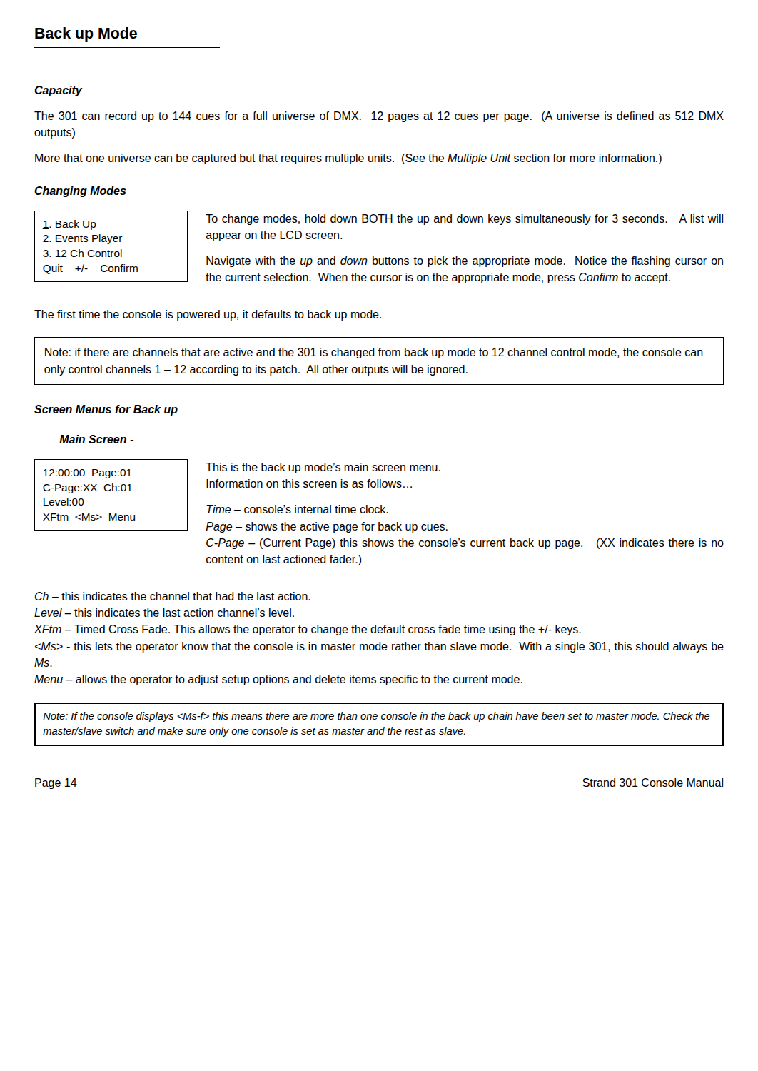Back up Mode
Capacity
The 301 can record up to 144 cues for a full universe of DMX. 12 pages at 12 cues per page. (A universe is defined as 512 DMX outputs)
More that one universe can be captured but that requires multiple units. (See the Multiple Unit section for more information.)
Changing Modes
1. Back Up
2. Events Player
3. 12 Ch Control
Quit +/- Confirm
To change modes, hold down BOTH the up and down keys simultaneously for 3 seconds. A list will appear on the LCD screen.
Navigate with the up and down buttons to pick the appropriate mode. Notice the flashing cursor on the current selection. When the cursor is on the appropriate mode, press Confirm to accept.
The first time the console is powered up, it defaults to back up mode.
Note: if there are channels that are active and the 301 is changed from back up mode to 12 channel control mode, the console can only control channels 1 – 12 according to its patch. All other outputs will be ignored.
Screen Menus for Back up
Main Screen -
12:00:00 Page:01
C-Page:XX Ch:01
Level:00
XFtm <Ms> Menu
This is the back up mode’s main screen menu.
Information on this screen is as follows…
Time – console’s internal time clock.
Page – shows the active page for back up cues.
C-Page – (Current Page) this shows the console’s current back up page. (XX indicates there is no content on last actioned fader.)
Ch – this indicates the channel that had the last action.
Level – this indicates the last action channel’s level.
XFtm – Timed Cross Fade. This allows the operator to change the default cross fade time using the +/- keys.
<Ms> - this lets the operator know that the console is in master mode rather than slave mode. With a single 301, this should always be Ms.
Menu – allows the operator to adjust setup options and delete items specific to the current mode.
Note: If the console displays <Ms-f> this means there are more than one console in the back up chain have been set to master mode. Check the master/slave switch and make sure only one console is set as master and the rest as slave.
Page 14 Strand 301 Console Manual